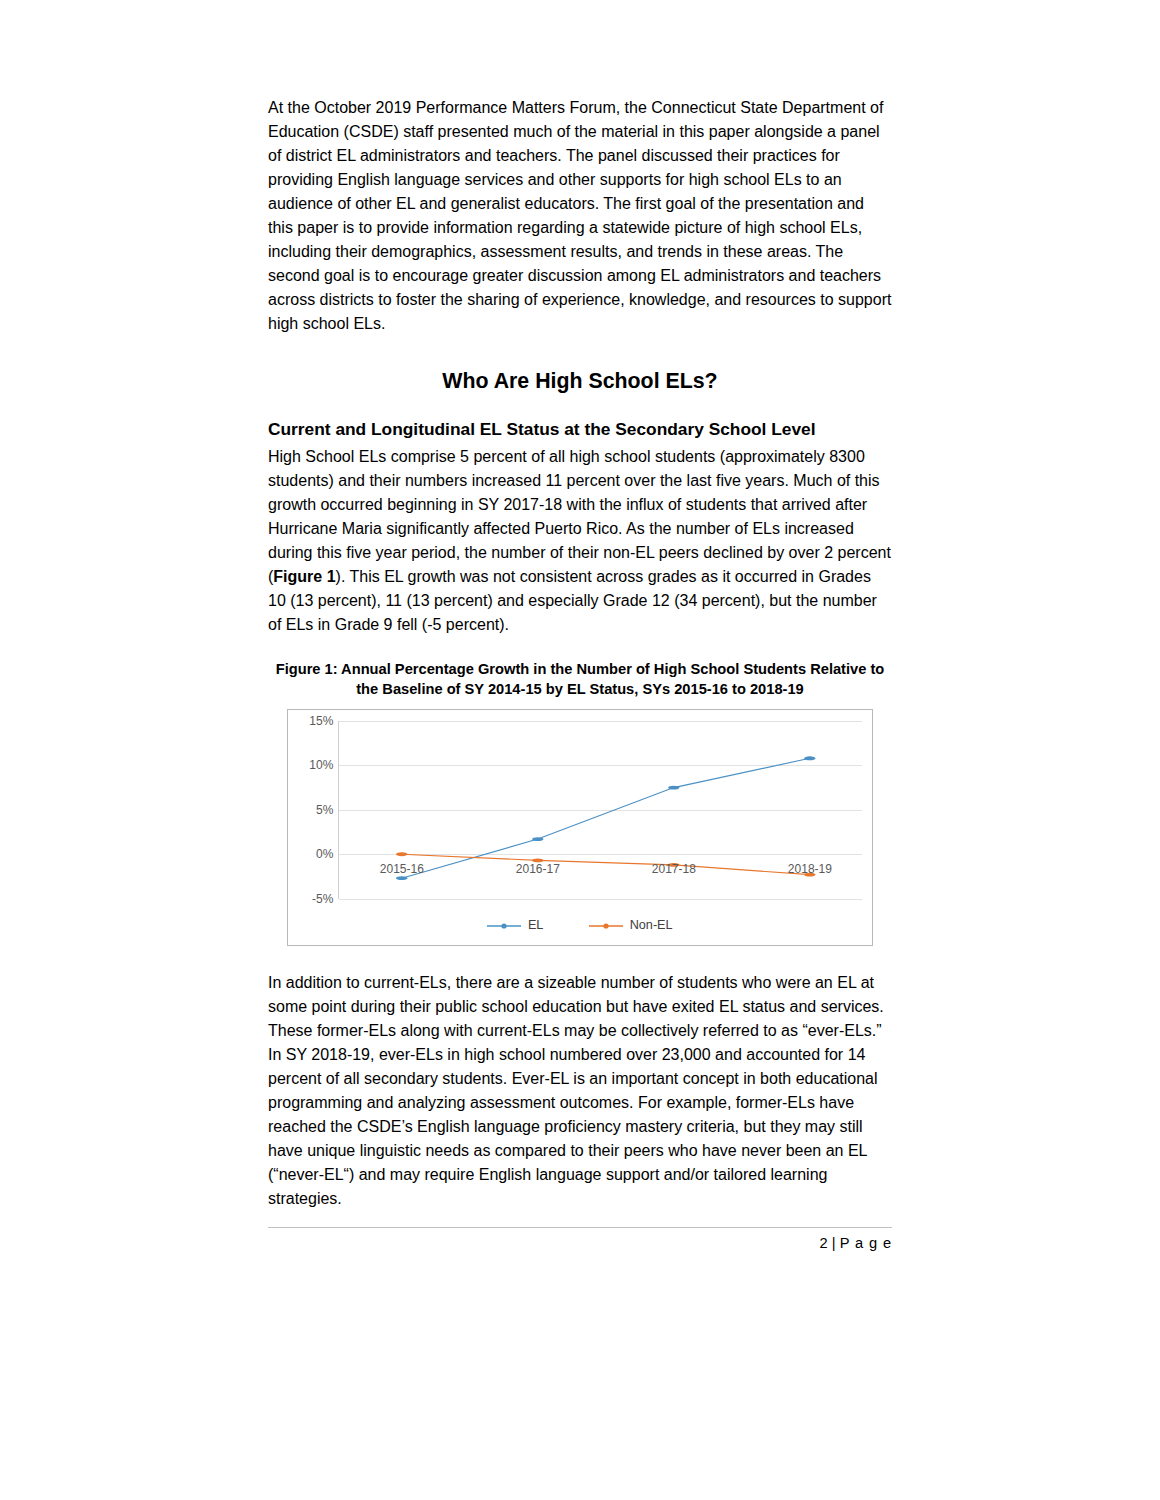At the October 2019 Performance Matters Forum, the Connecticut State Department of Education (CSDE) staff presented much of the material in this paper alongside a panel of district EL administrators and teachers. The panel discussed their practices for providing English language services and other supports for high school ELs to an audience of other EL and generalist educators. The first goal of the presentation and this paper is to provide information regarding a statewide picture of high school ELs, including their demographics, assessment results, and trends in these areas. The second goal is to encourage greater discussion among EL administrators and teachers across districts to foster the sharing of experience, knowledge, and resources to support high school ELs.
Who Are High School ELs?
Current and Longitudinal EL Status at the Secondary School Level
High School ELs comprise 5 percent of all high school students (approximately 8300 students) and their numbers increased 11 percent over the last five years. Much of this growth occurred beginning in SY 2017-18 with the influx of students that arrived after Hurricane Maria significantly affected Puerto Rico. As the number of ELs increased during this five year period, the number of their non-EL peers declined by over 2 percent (Figure 1). This EL growth was not consistent across grades as it occurred in Grades 10 (13 percent), 11 (13 percent) and especially Grade 12 (34 percent), but the number of ELs in Grade 9 fell (-5 percent).
Figure 1: Annual Percentage Growth in the Number of High School Students Relative to the Baseline of SY 2014-15 by EL Status, SYs 2015-16 to 2018-19
15%
10%
5%
0%
-5%
2015-16
2016-17
2017-18
2018-19
EL Non-EL
In addition to current-ELs, there are a sizeable number of students who were an EL at some point during their public school education but have exited EL status and services. These former-ELs along with current-ELs may be collectively referred to as “ever-ELs.” In SY 2018-19, ever-ELs in high school numbered over 23,000 and accounted for 14 percent of all secondary students. Ever-EL is an important concept in both educational programming and analyzing assessment outcomes. For example, former-ELs have reached the CSDE’s English language proficiency mastery criteria, but they may still have unique linguistic needs as compared to their peers who have never been an EL (“never-EL“) and may require English language support and/or tailored learning strategies.
2 | P a g e